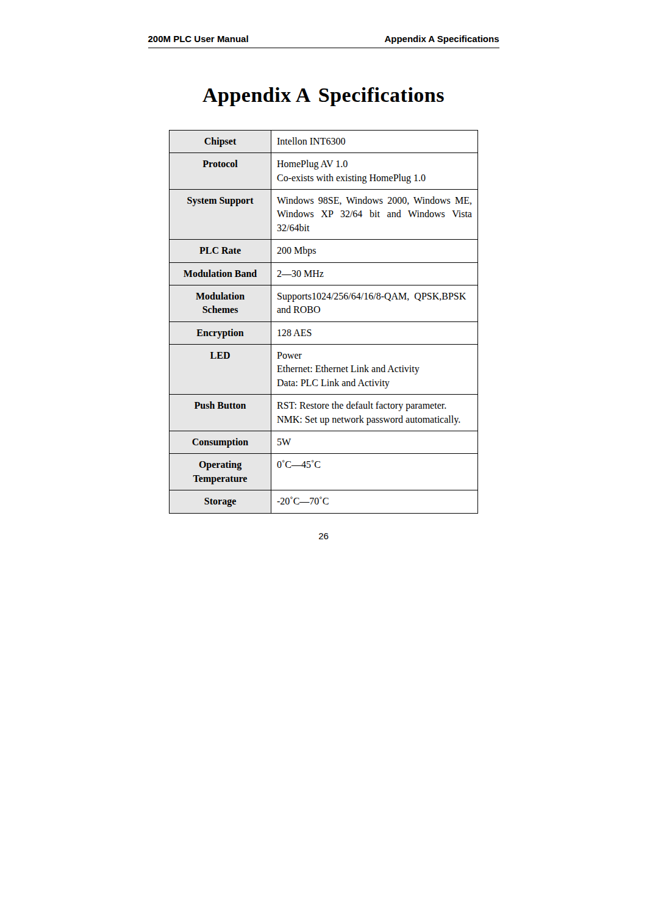200M PLC User Manual
Appendix A Specifications
Appendix A Specifications
| Chipset | Intellon INT6300 |
| Protocol | HomePlug AV 1.0 Co-exists with existing HomePlug 1.0 |
| System Support | Windows 98SE, Windows 2000, Windows ME, Windows XP 32/64 bit and Windows Vista 32/64bit |
| PLC Rate | 200 Mbps |
| Modulation Band | 2—30 MHz |
| Modulation Schemes | Supports1024/256/64/16/8-QAM, QPSK,BPSK and ROBO |
| Encryption | 128 AES |
| LED | Power Ethernet: Ethernet Link and Activity Data: PLC Link and Activity |
| Push Button | RST: Restore the default factory parameter. NMK: Set up network password automatically. |
| Consumption | 5W |
| Operating Temperature | 0˚C—45˚C |
| Storage | -20˚C—70˚C |
26